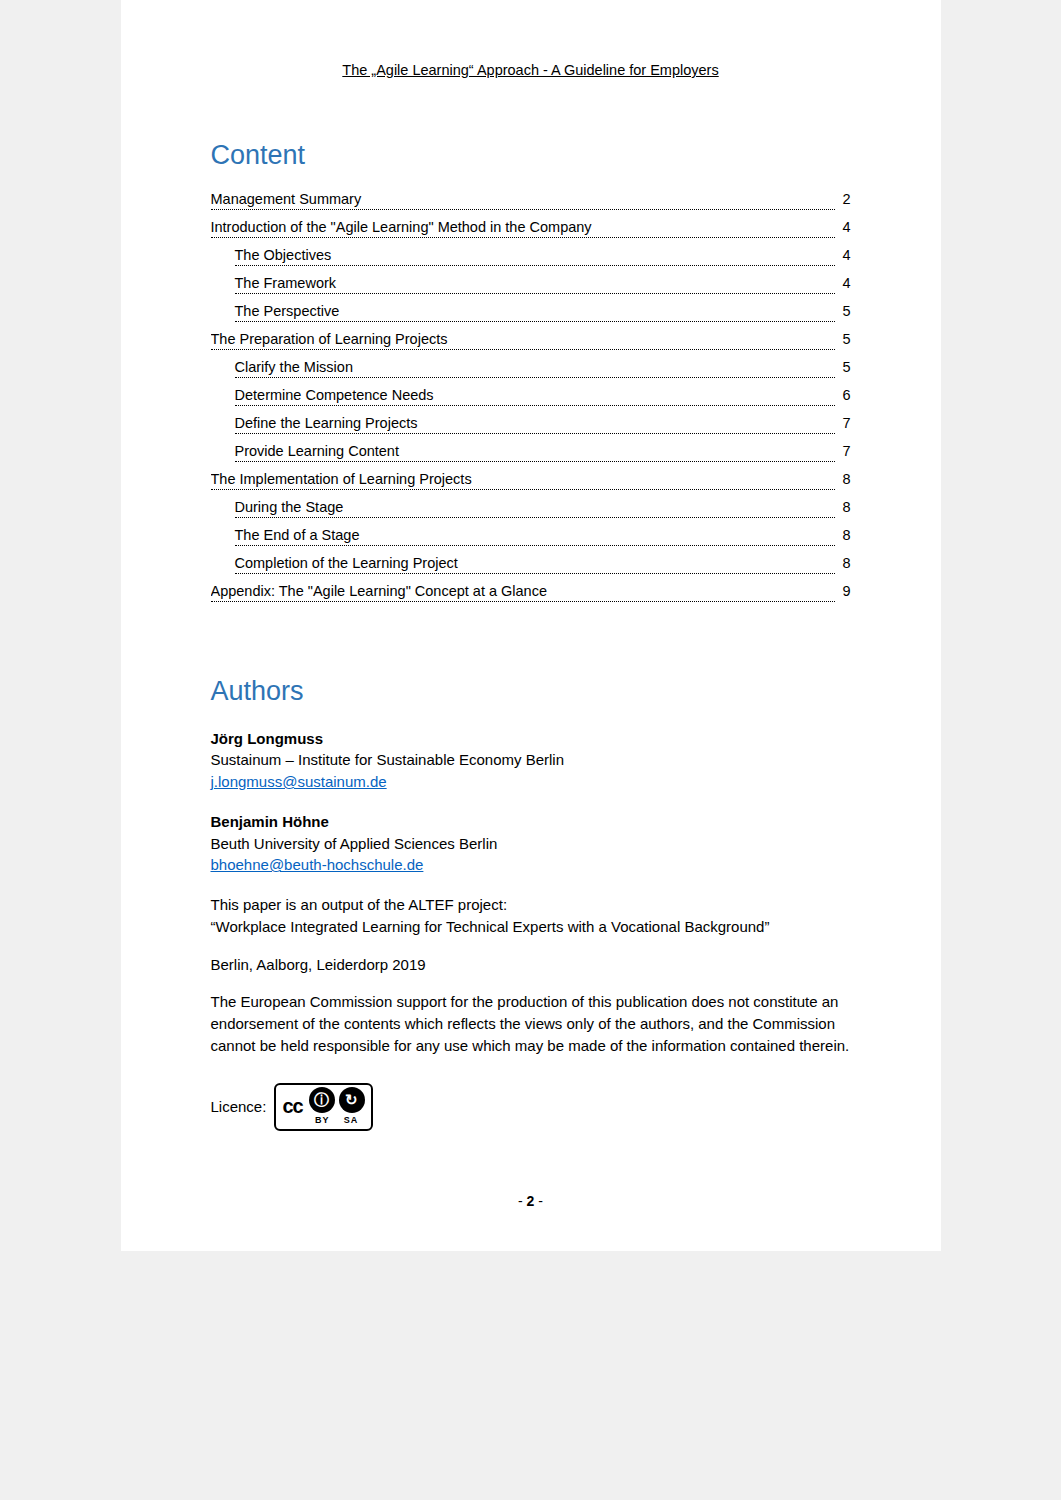The „Agile Learning“ Approach - A Guideline for Employers
Content
Management Summary 2
Introduction of the "Agile Learning" Method in the Company 4
The Objectives 4
The Framework 4
The Perspective 5
The Preparation of Learning Projects 5
Clarify the Mission 5
Determine Competence Needs 6
Define the Learning Projects 7
Provide Learning Content 7
The Implementation of Learning Projects 8
During the Stage 8
The End of a Stage 8
Completion of the Learning Project 8
Appendix: The "Agile Learning" Concept at a Glance 9
Authors
Jörg Longmuss
Sustainum – Institute for Sustainable Economy Berlin
j.longmuss@sustainum.de
Benjamin Höhne
Beuth University of Applied Sciences Berlin
bhoehne@beuth-hochschule.de
This paper is an output of the ALTEF project:
“Workplace Integrated Learning for Technical Experts with a Vocational Background”
Berlin, Aalborg, Leiderdorp 2019
The European Commission support for the production of this publication does not constitute an endorsement of the contents which reflects the views only of the authors, and the Commission cannot be held responsible for any use which may be made of the information contained therein.
Licence: cc ⓘ ↻ BY SA
- 2 -